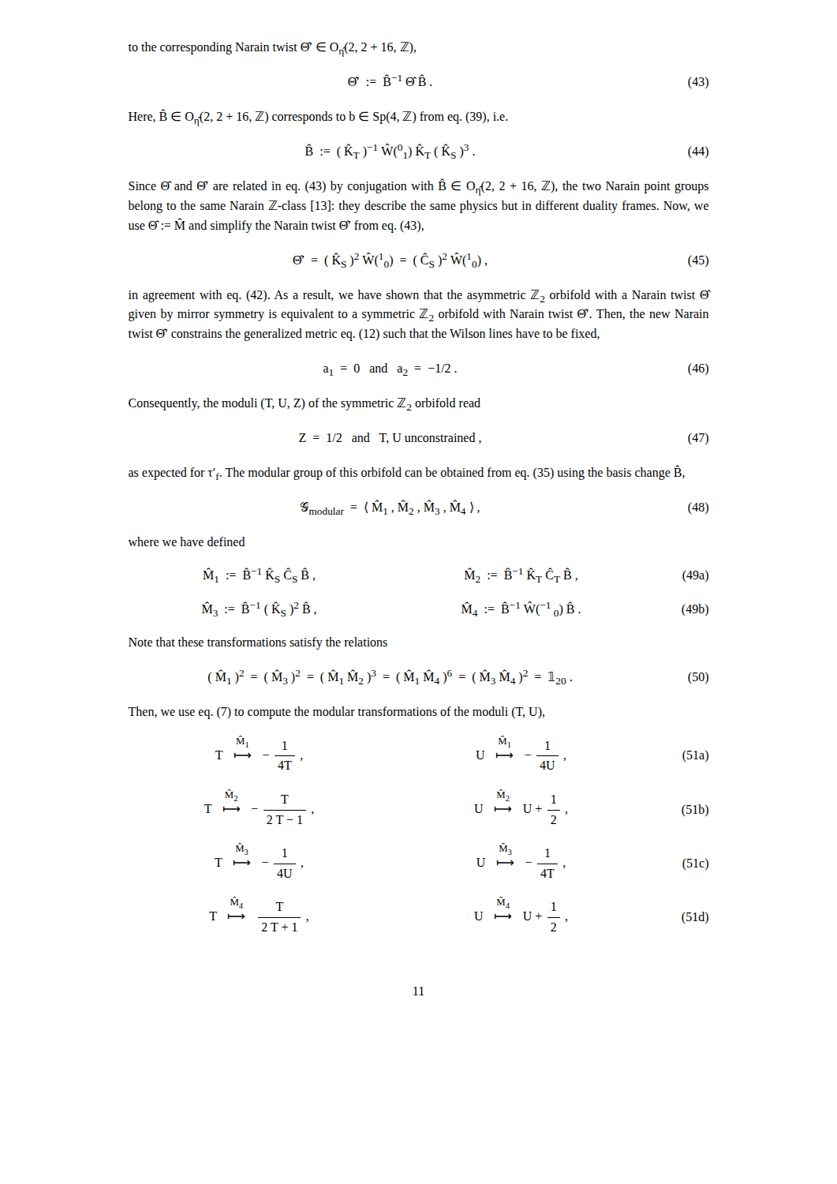to the corresponding Narain twist Θ̂′ ∈ Oη̂(2, 2 + 16, ℤ),
Θ̂′ := B̂−1 Θ̂ B̂ .
(43)
Here, B̂ ∈ Oη̂(2, 2 + 16, ℤ) corresponds to b ∈ Sp(4, ℤ) from eq. (39), i.e.
B̂ := ( K̂T )−1 Ŵ(01) K̂T ( K̂S )3 .
(44)
Since Θ̂ and Θ̂′ are related in eq. (43) by conjugation with B̂ ∈ Oη̂(2, 2 + 16, ℤ), the two Narain point groups belong to the same Narain ℤ-class [13]: they describe the same physics but in different duality frames. Now, we use Θ̂ := M̂ and simplify the Narain twist Θ̂′ from eq. (43),
Θ̂′ = ( K̂S )2 Ŵ(10) = ( ĈS )2 Ŵ(10) ,
(45)
in agreement with eq. (42). As a result, we have shown that the asymmetric ℤ2 orbifold with a Narain twist Θ̂ given by mirror symmetry is equivalent to a symmetric ℤ2 orbifold with Narain twist Θ̂′. Then, the new Narain twist Θ̂′ constrains the generalized metric eq. (12) such that the Wilson lines have to be fixed,
a1 = 0 and a2 = −1/2 .
(46)
Consequently, the moduli (T, U, Z) of the symmetric ℤ2 orbifold read
Z = 1/2 and T, U unconstrained ,
(47)
as expected for τ′f. The modular group of this orbifold can be obtained from eq. (35) using the basis change B̂,
𝒢modular = ⟨ M̂1 , M̂2 , M̂3 , M̂4 ⟩ ,
(48)
where we have defined
M̂1 := B̂−1 K̂S ĈS B̂ ,
M̂2 := B̂−1 K̂T ĈT B̂ ,
(49a)
M̂3 := B̂−1 ( K̂S )2 B̂ ,
M̂4 := B̂−1 Ŵ(−1 0) B̂ .
(49b)
Note that these transformations satisfy the relations
( M̂1 )2 = ( M̂3 )2 = ( M̂1 M̂2 )3 = ( M̂1 M̂4 )6 = ( M̂3 M̂4 )2 = 𝟙20 .
(50)
Then, we use eq. (7) to compute the modular transformations of the moduli (T, U),
T M̂1⟼ − 14T ,
U M̂1⟼ − 14U ,
(51a)
T M̂2⟼ − T 2 T − 1 ,
U M̂2⟼ U + 12 ,
(51b)
T M̂3⟼ − 14U ,
U M̂3⟼ − 14T ,
(51c)
T M̂4⟼ T 2 T + 1 ,
U M̂4⟼ U + 12 ,
(51d)
11